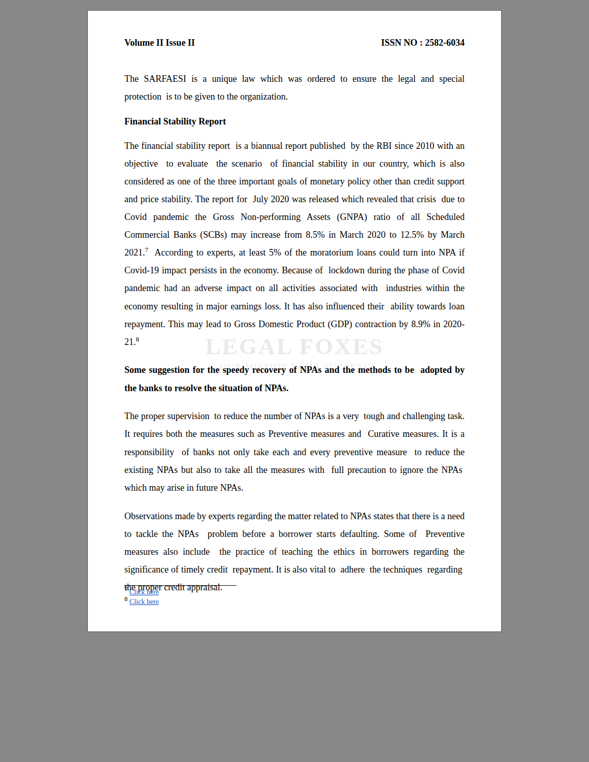Volume II Issue II ISSN NO : 2582-6034
The SARFAESI is a unique law which was ordered to ensure the legal and special protection is to be given to the organization.
Financial Stability Report
The financial stability report is a biannual report published by the RBI since 2010 with an objective to evaluate the scenario of financial stability in our country, which is also considered as one of the three important goals of monetary policy other than credit support and price stability. The report for July 2020 was released which revealed that crisis due to Covid pandemic the Gross Non-performing Assets (GNPA) ratio of all Scheduled Commercial Banks (SCBs) may increase from 8.5% in March 2020 to 12.5% by March 2021.7 According to experts, at least 5% of the moratorium loans could turn into NPA if Covid-19 impact persists in the economy. Because of lockdown during the phase of Covid pandemic had an adverse impact on all activities associated with industries within the economy resulting in major earnings loss. It has also influenced their ability towards loan repayment. This may lead to Gross Domestic Product (GDP) contraction by 8.9% in 2020-21.8
Some suggestion for the speedy recovery of NPAs and the methods to be adopted by the banks to resolve the situation of NPAs.
The proper supervision to reduce the number of NPAs is a very tough and challenging task. It requires both the measures such as Preventive measures and Curative measures. It is a responsibility of banks not only take each and every preventive measure to reduce the existing NPAs but also to take all the measures with full precaution to ignore the NPAs which may arise in future NPAs.
Observations made by experts regarding the matter related to NPAs states that there is a need to tackle the NPAs problem before a borrower starts defaulting. Some of Preventive measures also include the practice of teaching the ethics in borrowers regarding the significance of timely credit repayment. It is also vital to adhere the techniques regarding the proper credit appraisal.
LEGAL FOXESOUR MISSION YOUR SUCCESS
7 Click here
8 Click here